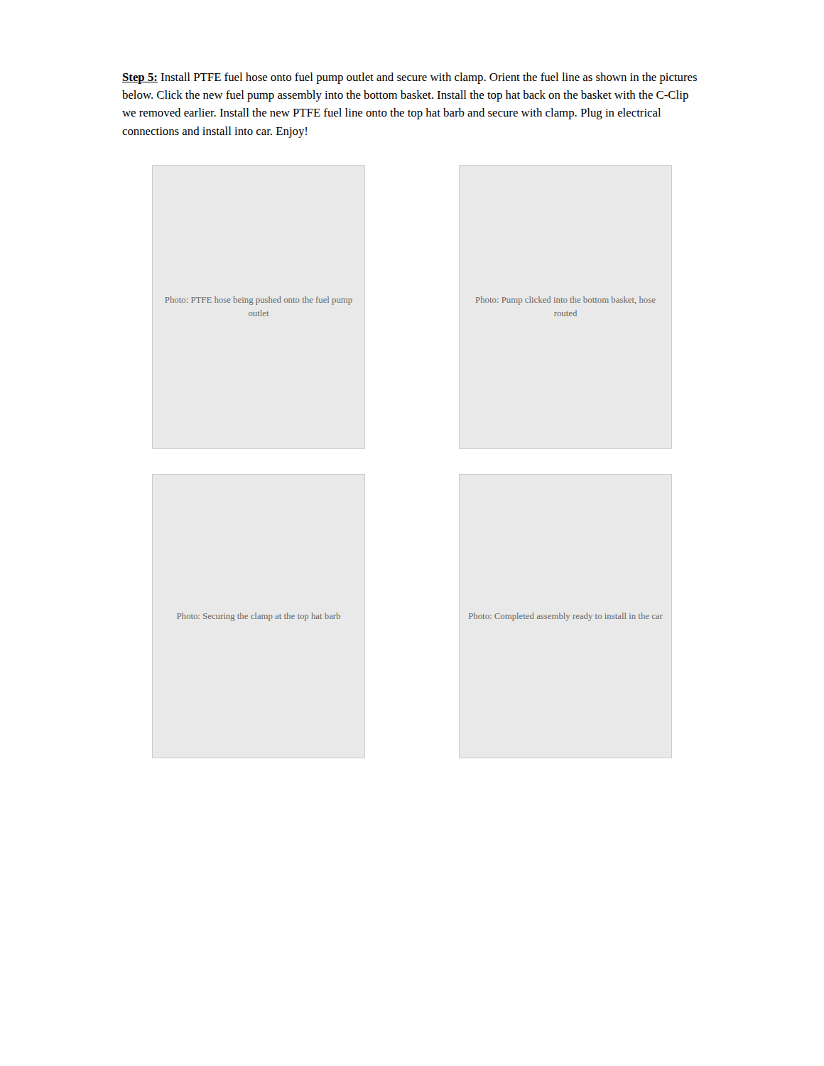Step 5: Install PTFE fuel hose onto fuel pump outlet and secure with clamp. Orient the fuel line as shown in the pictures below. Click the new fuel pump assembly into the bottom basket. Install the top hat back on the basket with the C-Clip we removed earlier. Install the new PTFE fuel line onto the top hat barb and secure with clamp. Plug in electrical connections and install into car. Enjoy!
Photo: PTFE hose being pushed onto the fuel pump outlet
Photo: Pump clicked into the bottom basket, hose routed
Photo: Securing the clamp at the top hat barb
Photo: Completed assembly ready to install in the car